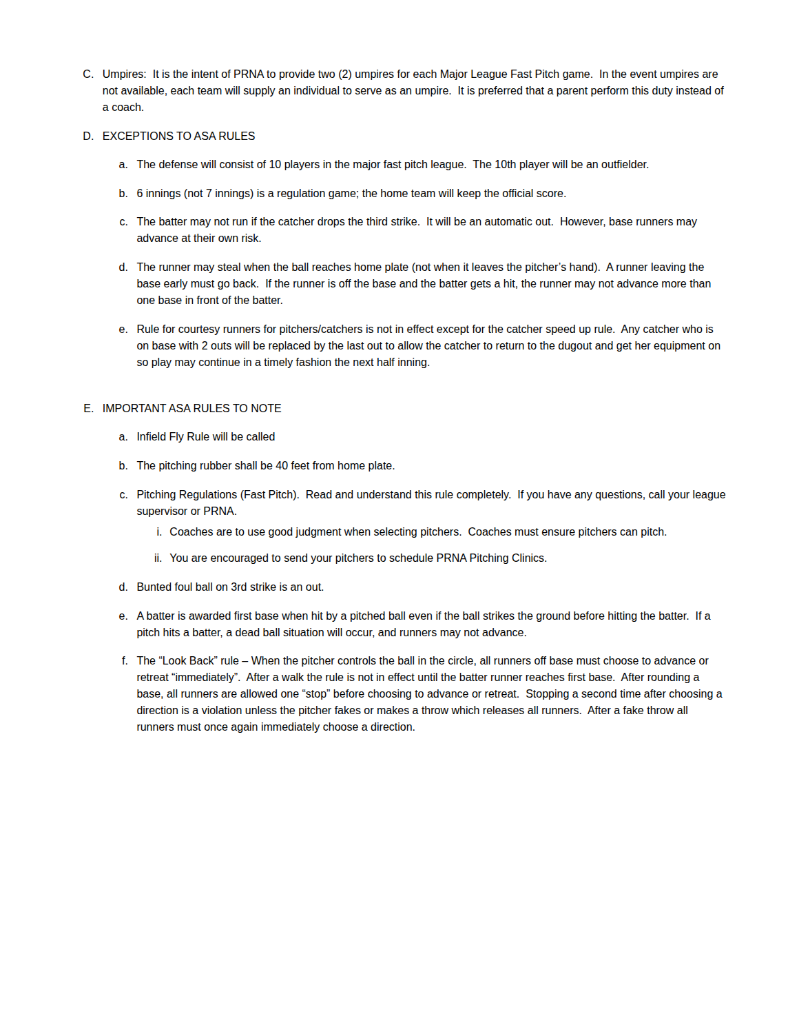Umpires: It is the intent of PRNA to provide two (2) umpires for each Major League Fast Pitch game. In the event umpires are not available, each team will supply an individual to serve as an umpire. It is preferred that a parent perform this duty instead of a coach.
EXCEPTIONS TO ASA RULES
The defense will consist of 10 players in the major fast pitch league. The 10th player will be an outfielder.
6 innings (not 7 innings) is a regulation game; the home team will keep the official score.
The batter may not run if the catcher drops the third strike. It will be an automatic out. However, base runners may advance at their own risk.
The runner may steal when the ball reaches home plate (not when it leaves the pitcher’s hand). A runner leaving the base early must go back. If the runner is off the base and the batter gets a hit, the runner may not advance more than one base in front of the batter.
Rule for courtesy runners for pitchers/catchers is not in effect except for the catcher speed up rule. Any catcher who is on base with 2 outs will be replaced by the last out to allow the catcher to return to the dugout and get her equipment on so play may continue in a timely fashion the next half inning.
IMPORTANT ASA RULES TO NOTE
Infield Fly Rule will be called
The pitching rubber shall be 40 feet from home plate.
Pitching Regulations (Fast Pitch). Read and understand this rule completely. If you have any questions, call your league supervisor or PRNA.
Coaches are to use good judgment when selecting pitchers. Coaches must ensure pitchers can pitch.
You are encouraged to send your pitchers to schedule PRNA Pitching Clinics.
Bunted foul ball on 3rd strike is an out.
A batter is awarded first base when hit by a pitched ball even if the ball strikes the ground before hitting the batter. If a pitch hits a batter, a dead ball situation will occur, and runners may not advance.
The “Look Back” rule – When the pitcher controls the ball in the circle, all runners off base must choose to advance or retreat “immediately”. After a walk the rule is not in effect until the batter runner reaches first base. After rounding a base, all runners are allowed one “stop” before choosing to advance or retreat. Stopping a second time after choosing a direction is a violation unless the pitcher fakes or makes a throw which releases all runners. After a fake throw all runners must once again immediately choose a direction.